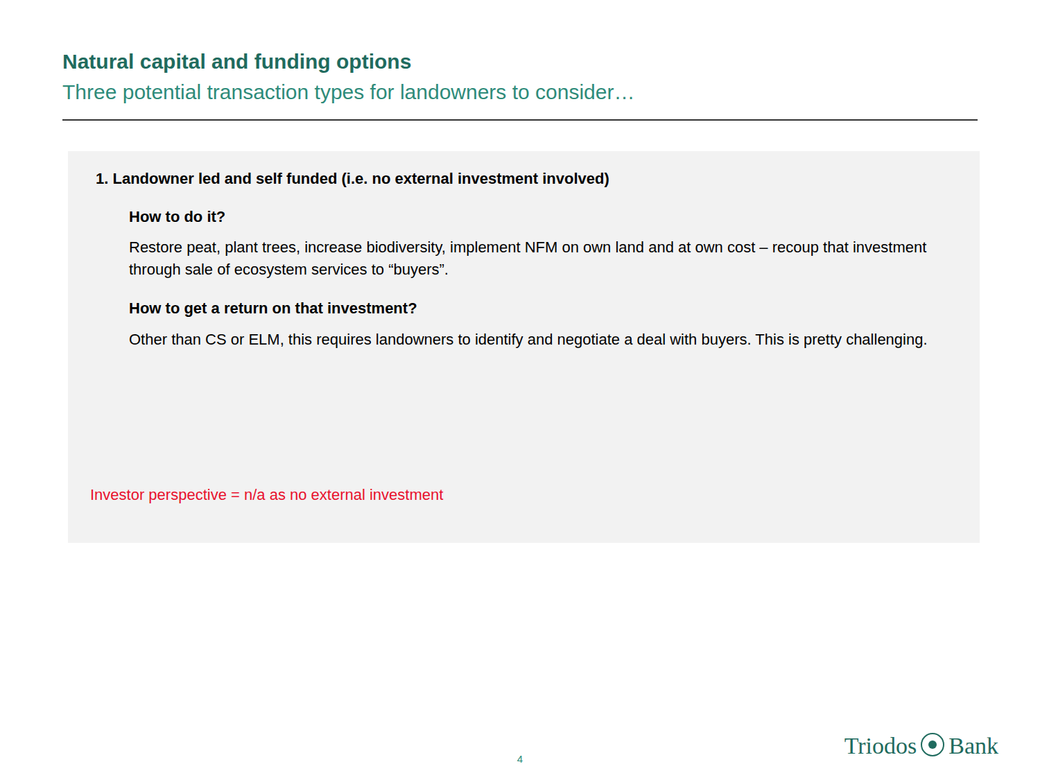Natural capital and funding options
Three potential transaction types for landowners to consider…
1. Landowner led and self funded (i.e. no external investment involved)
How to do it?
Restore peat, plant trees, increase biodiversity, implement NFM on own land and at own cost – recoup that investment through sale of ecosystem services to “buyers”.
How to get a return on that investment?
Other than CS or ELM, this requires landowners to identify and negotiate a deal with buyers. This is pretty challenging.
Investor perspective = n/a as no external investment
4
Triodos Bank